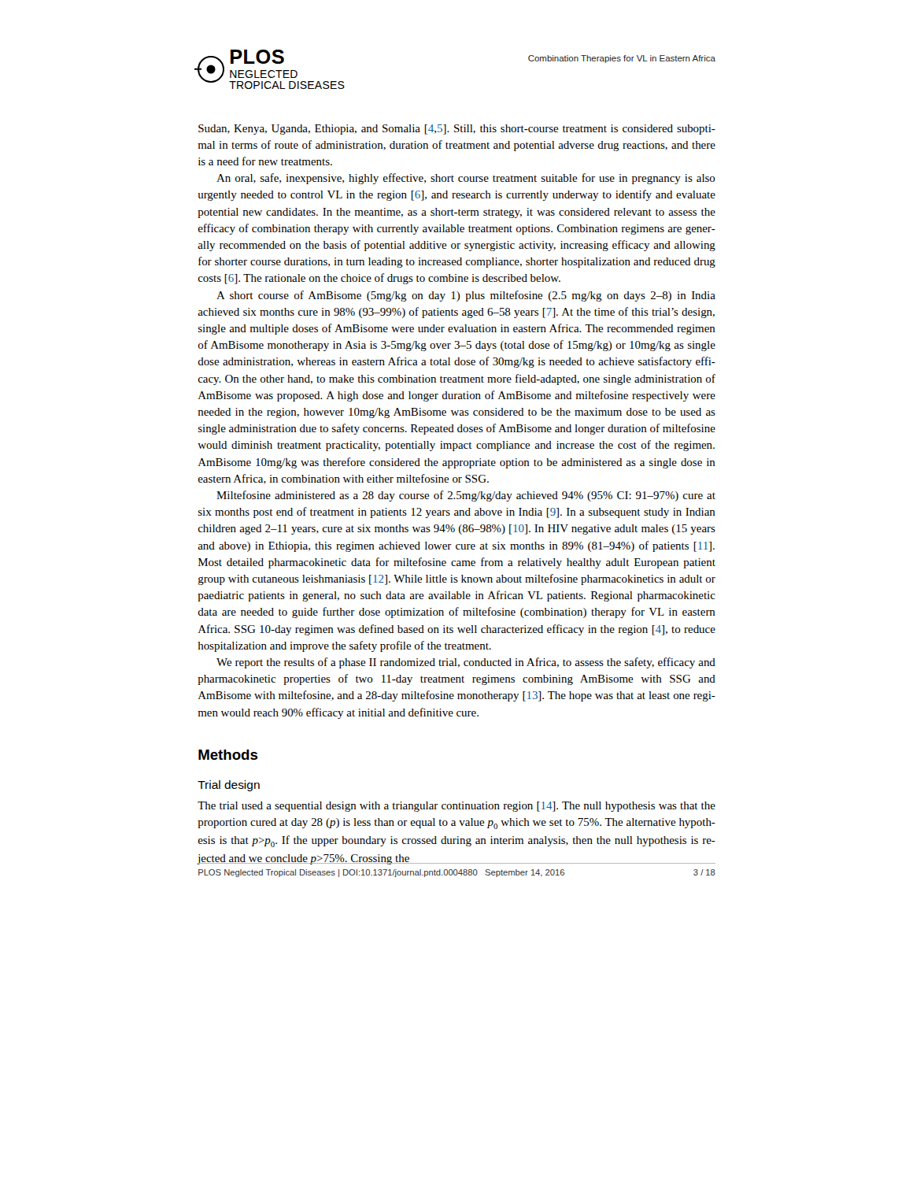PLOS
NEGLECTED TROPICAL DISEASES
Combination Therapies for VL in Eastern Africa
Sudan, Kenya, Uganda, Ethiopia, and Somalia [4,5]. Still, this short-course treatment is considered suboptimal in terms of route of administration, duration of treatment and potential adverse drug reactions, and there is a need for new treatments.
An oral, safe, inexpensive, highly effective, short course treatment suitable for use in pregnancy is also urgently needed to control VL in the region [6], and research is currently underway to identify and evaluate potential new candidates. In the meantime, as a short-term strategy, it was considered relevant to assess the efficacy of combination therapy with currently available treatment options. Combination regimens are generally recommended on the basis of potential additive or synergistic activity, increasing efficacy and allowing for shorter course durations, in turn leading to increased compliance, shorter hospitalization and reduced drug costs [6]. The rationale on the choice of drugs to combine is described below.
A short course of AmBisome (5mg/kg on day 1) plus miltefosine (2.5 mg/kg on days 2–8) in India achieved six months cure in 98% (93–99%) of patients aged 6–58 years [7]. At the time of this trial’s design, single and multiple doses of AmBisome were under evaluation in eastern Africa. The recommended regimen of AmBisome monotherapy in Asia is 3-5mg/kg over 3–5 days (total dose of 15mg/kg) or 10mg/kg as single dose administration, whereas in eastern Africa a total dose of 30mg/kg is needed to achieve satisfactory efficacy. On the other hand, to make this combination treatment more field-adapted, one single administration of AmBisome was proposed. A high dose and longer duration of AmBisome and miltefosine respectively were needed in the region, however 10mg/kg AmBisome was considered to be the maximum dose to be used as single administration due to safety concerns. Repeated doses of AmBisome and longer duration of miltefosine would diminish treatment practicality, potentially impact compliance and increase the cost of the regimen. AmBisome 10mg/kg was therefore considered the appropriate option to be administered as a single dose in eastern Africa, in combination with either miltefosine or SSG.
Miltefosine administered as a 28 day course of 2.5mg/kg/day achieved 94% (95% CI: 91–97%) cure at six months post end of treatment in patients 12 years and above in India [9]. In a subsequent study in Indian children aged 2–11 years, cure at six months was 94% (86–98%) [10]. In HIV negative adult males (15 years and above) in Ethiopia, this regimen achieved lower cure at six months in 89% (81–94%) of patients [11]. Most detailed pharmacokinetic data for miltefosine came from a relatively healthy adult European patient group with cutaneous leishmaniasis [12]. While little is known about miltefosine pharmacokinetics in adult or paediatric patients in general, no such data are available in African VL patients. Regional pharmacokinetic data are needed to guide further dose optimization of miltefosine (combination) therapy for VL in eastern Africa. SSG 10-day regimen was defined based on its well characterized efficacy in the region [4], to reduce hospitalization and improve the safety profile of the treatment.
We report the results of a phase II randomized trial, conducted in Africa, to assess the safety, efficacy and pharmacokinetic properties of two 11-day treatment regimens combining AmBisome with SSG and AmBisome with miltefosine, and a 28-day miltefosine monotherapy [13]. The hope was that at least one regimen would reach 90% efficacy at initial and definitive cure.
Methods
Trial design
The trial used a sequential design with a triangular continuation region [14]. The null hypothesis was that the proportion cured at day 28 (p) is less than or equal to a value p0 which we set to 75%. The alternative hypothesis is that p>p0. If the upper boundary is crossed during an interim analysis, then the null hypothesis is rejected and we conclude p>75%. Crossing the
PLOS Neglected Tropical Diseases | DOI:10.1371/journal.pntd.0004880 September 14, 2016
3 / 18